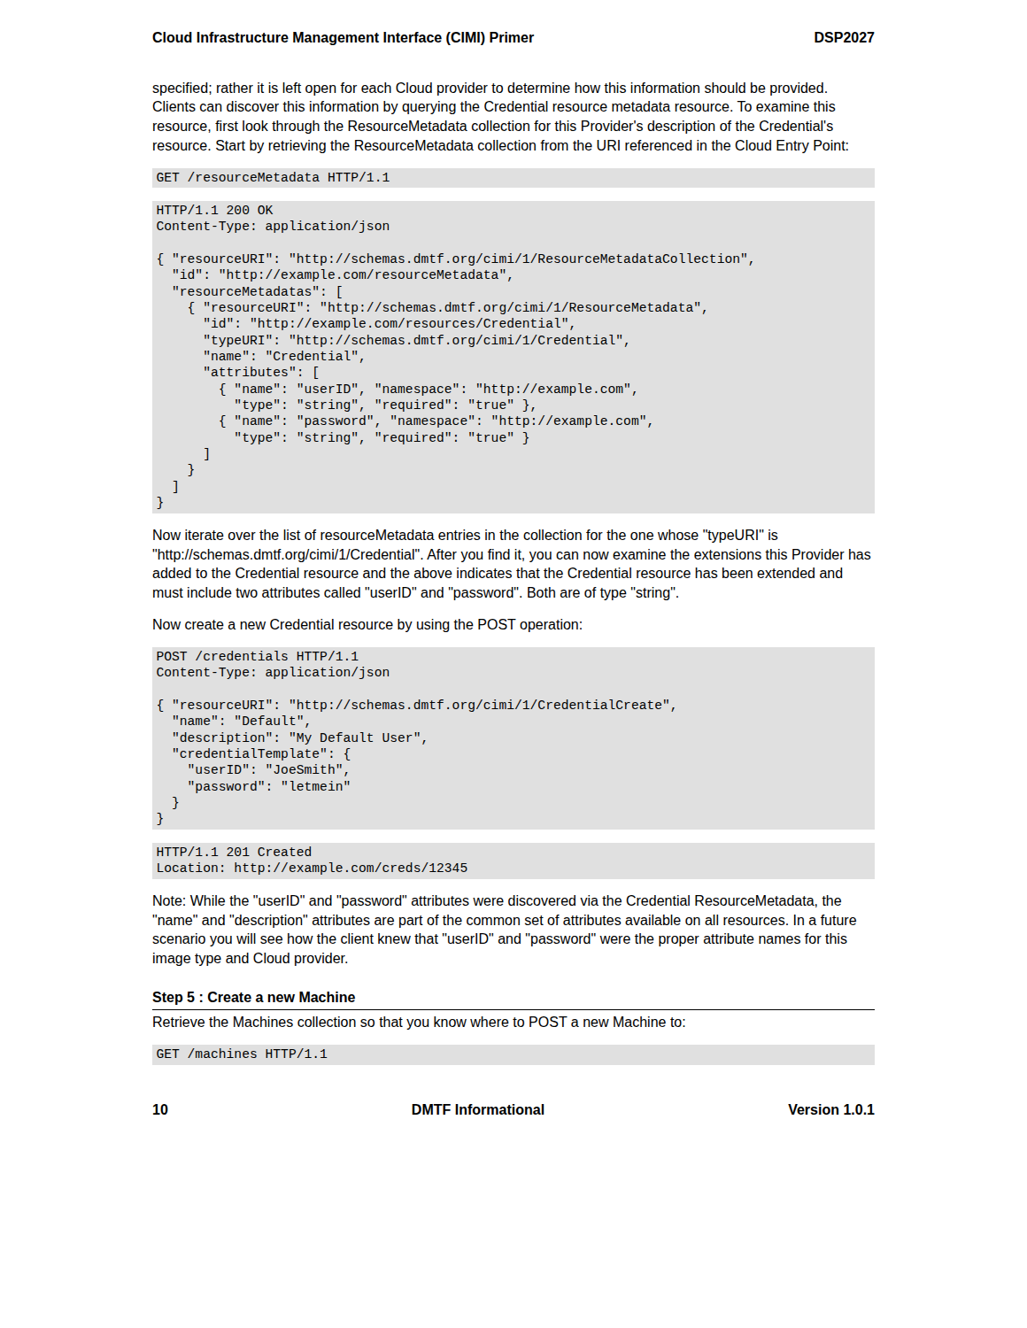Cloud Infrastructure Management Interface (CIMI) Primer DSP2027
specified; rather it is left open for each Cloud provider to determine how this information should be provided. Clients can discover this information by querying the Credential resource metadata resource. To examine this resource, first look through the ResourceMetadata collection for this Provider's description of the Credential's resource. Start by retrieving the ResourceMetadata collection from the URI referenced in the Cloud Entry Point:
GET /resourceMetadata HTTP/1.1
HTTP/1.1 200 OK
Content-Type: application/json

{ "resourceURI": "http://schemas.dmtf.org/cimi/1/ResourceMetadataCollection",
  "id": "http://example.com/resourceMetadata",
  "resourceMetadatas": [
    { "resourceURI": "http://schemas.dmtf.org/cimi/1/ResourceMetadata",
      "id": "http://example.com/resources/Credential",
      "typeURI": "http://schemas.dmtf.org/cimi/1/Credential",
      "name": "Credential",
      "attributes": [
        { "name": "userID", "namespace": "http://example.com",
          "type": "string", "required": "true" },
        { "name": "password", "namespace": "http://example.com",
          "type": "string", "required": "true" }
      ]
    }
  ]
}
Now iterate over the list of resourceMetadata entries in the collection for the one whose "typeURI" is "http://schemas.dmtf.org/cimi/1/Credential". After you find it, you can now examine the extensions this Provider has added to the Credential resource and the above indicates that the Credential resource has been extended and must include two attributes called "userID" and "password". Both are of type "string".
Now create a new Credential resource by using the POST operation:
POST /credentials HTTP/1.1
Content-Type: application/json

{ "resourceURI": "http://schemas.dmtf.org/cimi/1/CredentialCreate",
  "name": "Default",
  "description": "My Default User",
  "credentialTemplate": {
    "userID": "JoeSmith",
    "password": "letmein"
  }
}
HTTP/1.1 201 Created
Location: http://example.com/creds/12345
Note: While the "userID" and "password" attributes were discovered via the Credential ResourceMetadata, the "name" and "description" attributes are part of the common set of attributes available on all resources. In a future scenario you will see how the client knew that "userID" and "password" were the proper attribute names for this image type and Cloud provider.
Step 5 : Create a new Machine
Retrieve the Machines collection so that you know where to POST a new Machine to:
GET /machines HTTP/1.1
10 DMTF Informational Version 1.0.1